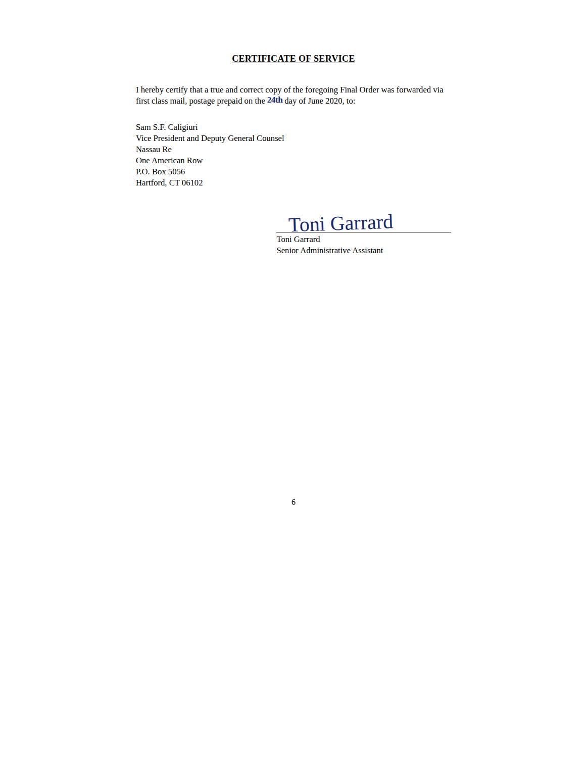Certificate of Service
I hereby certify that a true and correct copy of the foregoing Final Order was forwarded via first class mail, postage prepaid on the 24th day of June 2020, to:
Sam S.F. Caligiuri
Vice President and Deputy General Counsel
Nassau Re
One American Row
P.O. Box 5056
Hartford, CT 06102
Toni Garrard
Toni Garrard
Senior Administrative Assistant
6